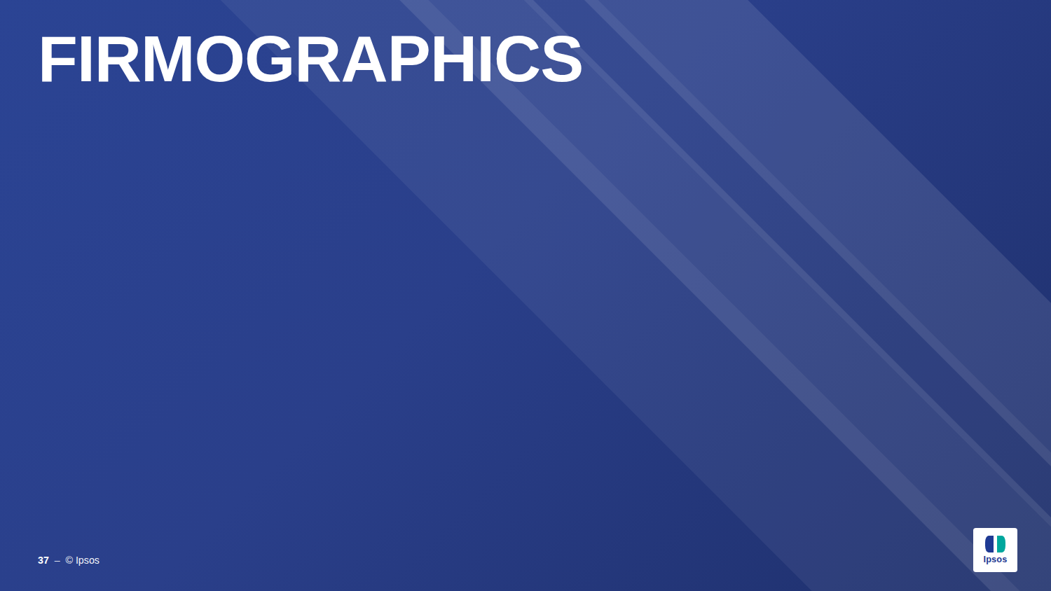Firmographics
37 – © Ipsos
Ipsos